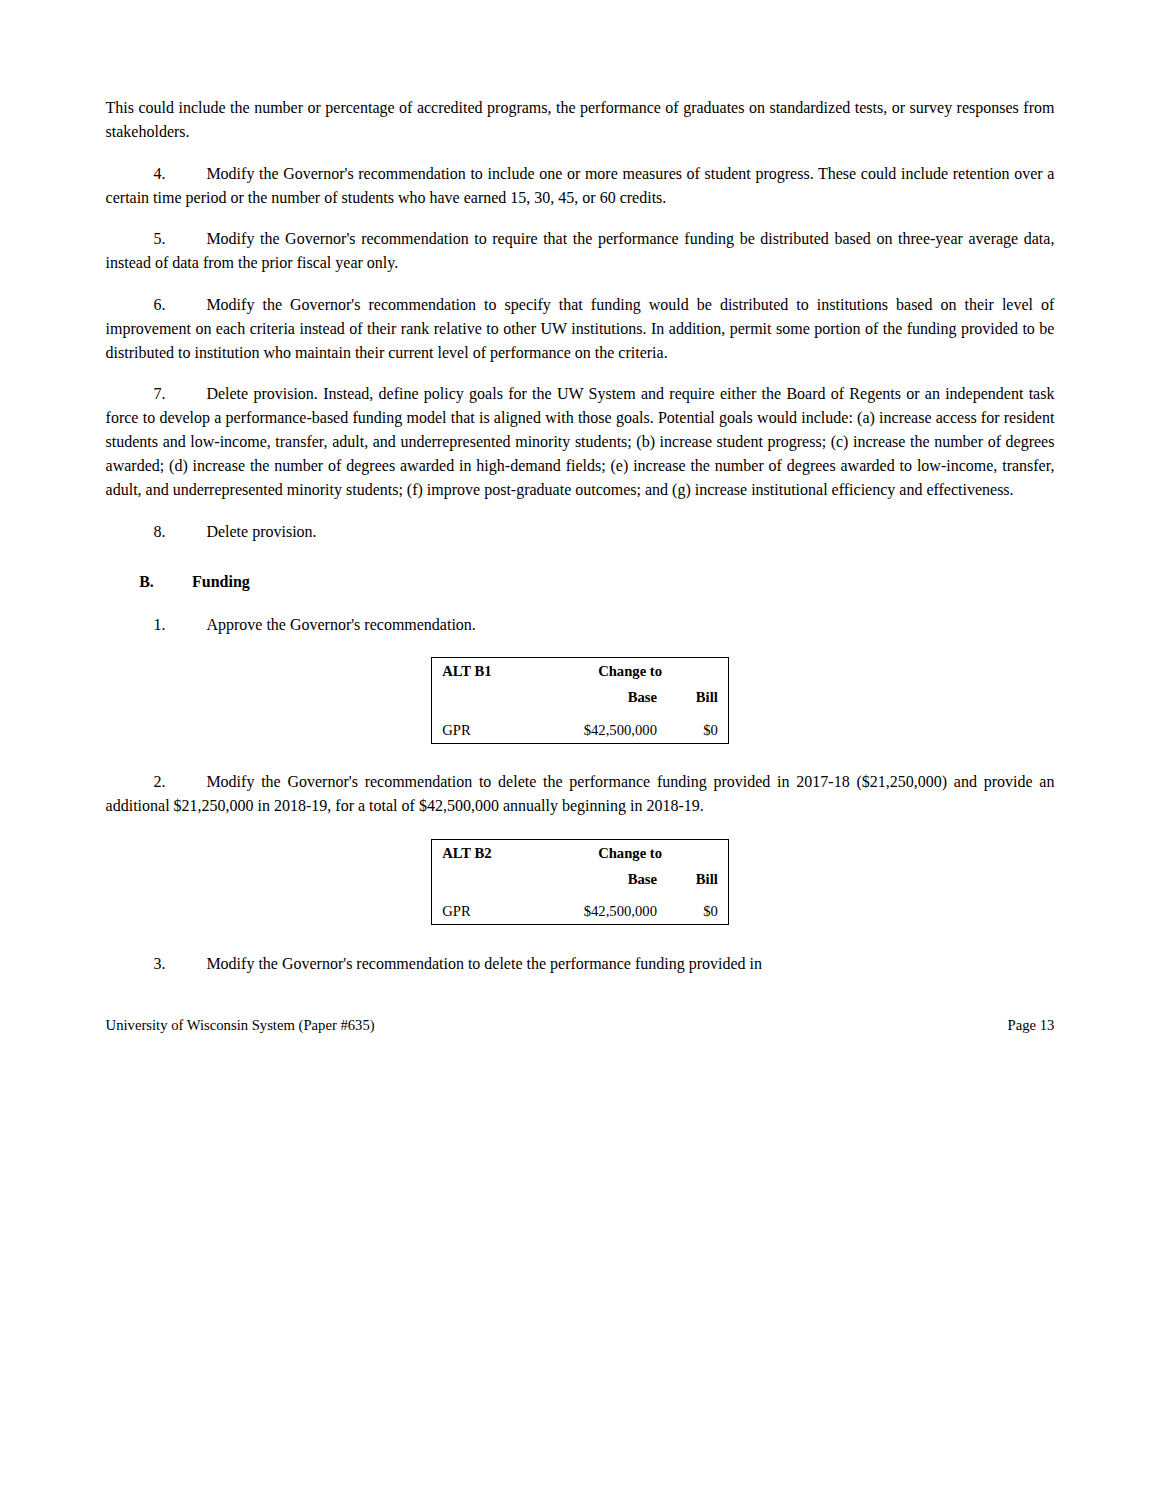This could include the number or percentage of accredited programs, the performance of graduates on standardized tests, or survey responses from stakeholders.
4. Modify the Governor's recommendation to include one or more measures of student progress. These could include retention over a certain time period or the number of students who have earned 15, 30, 45, or 60 credits.
5. Modify the Governor's recommendation to require that the performance funding be distributed based on three-year average data, instead of data from the prior fiscal year only.
6. Modify the Governor's recommendation to specify that funding would be distributed to institutions based on their level of improvement on each criteria instead of their rank relative to other UW institutions. In addition, permit some portion of the funding provided to be distributed to institution who maintain their current level of performance on the criteria.
7. Delete provision. Instead, define policy goals for the UW System and require either the Board of Regents or an independent task force to develop a performance-based funding model that is aligned with those goals. Potential goals would include: (a) increase access for resident students and low-income, transfer, adult, and underrepresented minority students; (b) increase student progress; (c) increase the number of degrees awarded; (d) increase the number of degrees awarded in high-demand fields; (e) increase the number of degrees awarded to low-income, transfer, adult, and underrepresented minority students; (f) improve post-graduate outcomes; and (g) increase institutional efficiency and effectiveness.
8. Delete provision.
B. Funding
1. Approve the Governor's recommendation.
| ALT B1 | Change to |
| --- | --- |
| | Base | Bill |
| GPR | $42,500,000 | $0 |
2. Modify the Governor's recommendation to delete the performance funding provided in 2017-18 ($21,250,000) and provide an additional $21,250,000 in 2018-19, for a total of $42,500,000 annually beginning in 2018-19.
| ALT B2 | Change to |
| --- | --- |
| | Base | Bill |
| GPR | $42,500,000 | $0 |
3. Modify the Governor's recommendation to delete the performance funding provided in
University of Wisconsin System (Paper #635) Page 13